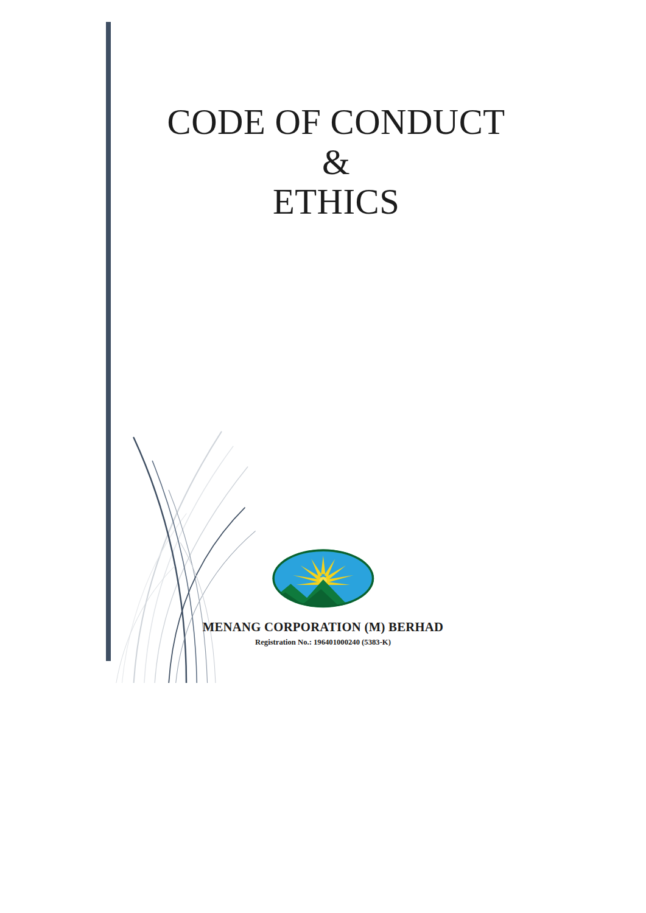CODE OF CONDUCT &
ETHICS
MENANG CORPORATION (M) BERHAD
Registration No.: 196401000240 (5383-K)